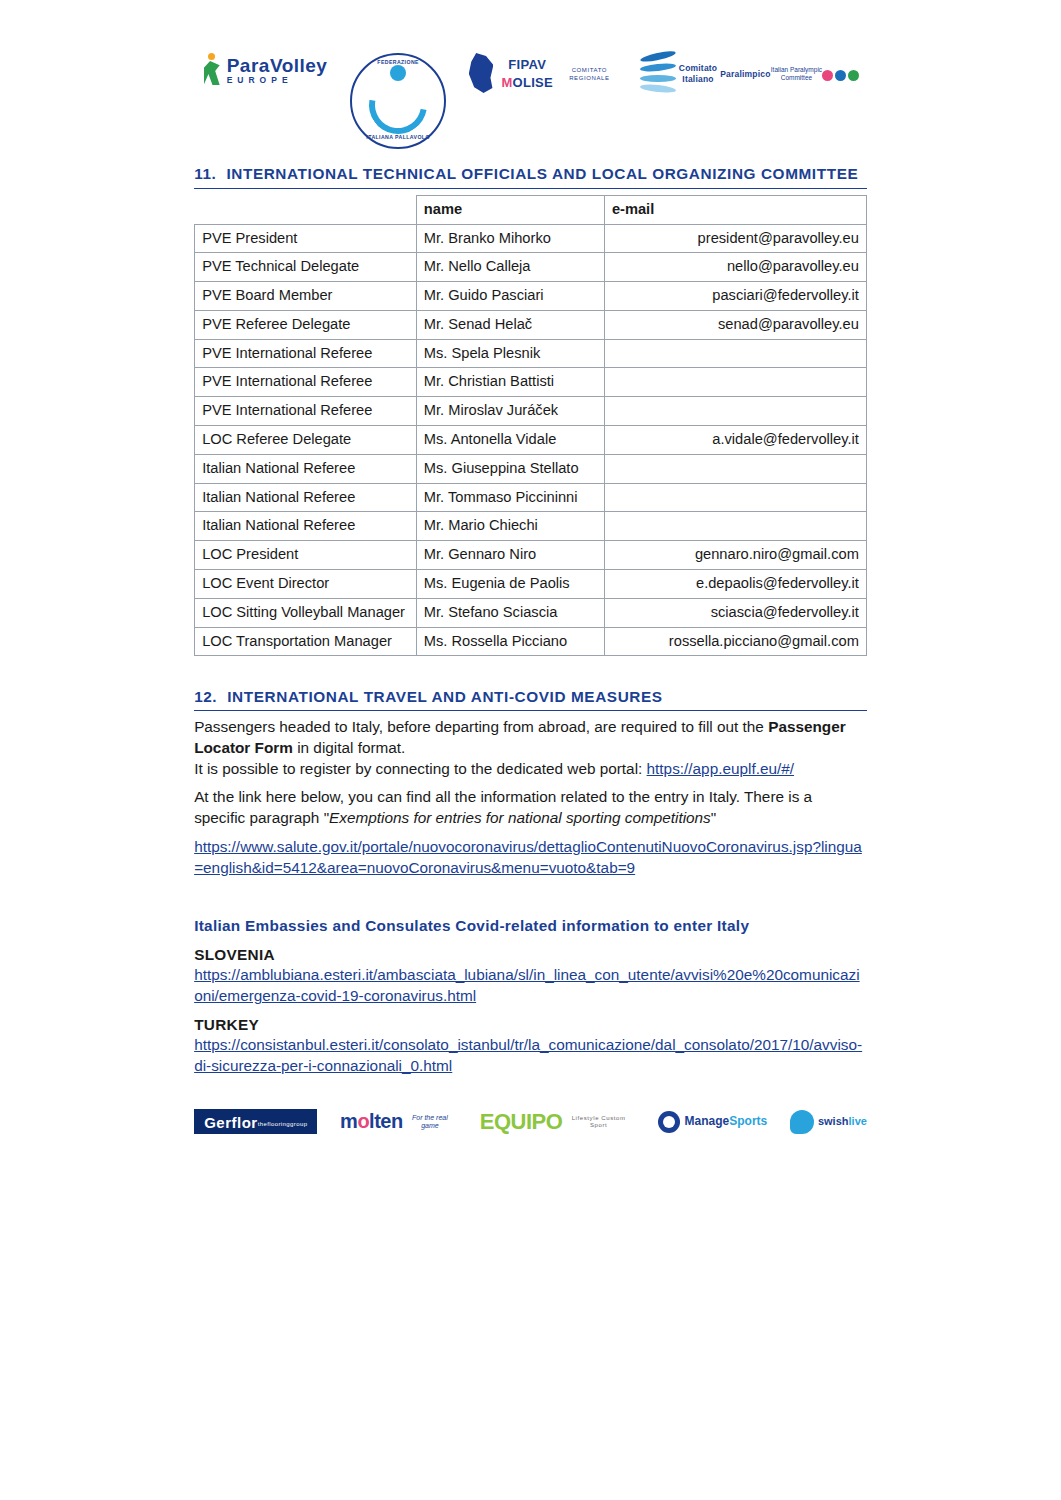ParaVolley
EUROPE
FEDERAZIONE
ITALIANA PALLAVOLO
FIPAV MOLISE
COMITATO REGIONALE
Comitato Italiano
Paralimpico
Italian Paralympic Committee
11. INTERNATIONAL TECHNICAL OFFICIALS AND LOCAL ORGANIZING COMMITTEE
| | name | e-mail |
| --- | --- | --- |
| PVE President | Mr. Branko Mihorko | president@paravolley.eu |
| PVE Technical Delegate | Mr. Nello Calleja | nello@paravolley.eu |
| PVE Board Member | Mr. Guido Pasciari | pasciari@federvolley.it |
| PVE Referee Delegate | Mr. Senad Helač | senad@paravolley.eu |
| PVE International Referee | Ms. Spela Plesnik | |
| PVE International Referee | Mr. Christian Battisti | |
| PVE International Referee | Mr. Miroslav Juráček | |
| LOC Referee Delegate | Ms. Antonella Vidale | a.vidale@federvolley.it |
| Italian National Referee | Ms. Giuseppina Stellato | |
| Italian National Referee | Mr. Tommaso Piccininni | |
| Italian National Referee | Mr. Mario Chiechi | |
| LOC President | Mr. Gennaro Niro | gennaro.niro@gmail.com |
| LOC Event Director | Ms. Eugenia de Paolis | e.depaolis@federvolley.it |
| LOC Sitting Volleyball Manager | Mr. Stefano Sciascia | sciascia@federvolley.it |
| LOC Transportation Manager | Ms. Rossella Picciano | rossella.picciano@gmail.com |
12. INTERNATIONAL TRAVEL AND ANTI-COVID MEASURES
Passengers headed to Italy, before departing from abroad, are required to fill out the Passenger Locator Form in digital format.
It is possible to register by connecting to the dedicated web portal: https://app.euplf.eu/#/
At the link here below, you can find all the information related to the entry in Italy. There is a specific paragraph "Exemptions for entries for national sporting competitions"
https://www.salute.gov.it/portale/nuovocoronavirus/dettaglioContenutiNuovoCoronavirus.jsp?lingua=english&id=5412&area=nuovoCoronavirus&menu=vuoto&tab=9
Italian Embassies and Consulates Covid-related information to enter Italy
SLOVENIA
https://amblubiana.esteri.it/ambasciata_lubiana/sl/in_linea_con_utente/avvisi%20e%20comunicazioni/emergenza-covid-19-coronavirus.html
TURKEY
https://consistanbul.esteri.it/consolato_istanbul/tr/la_comunicazione/dal_consolato/2017/10/avviso-di-sicurezza-per-i-connazionali_0.html
Gerflor
theflooringgroup
molten
For the real game
EQUIPO
Lifestyle Custom Sport
ManageSports
swishlive